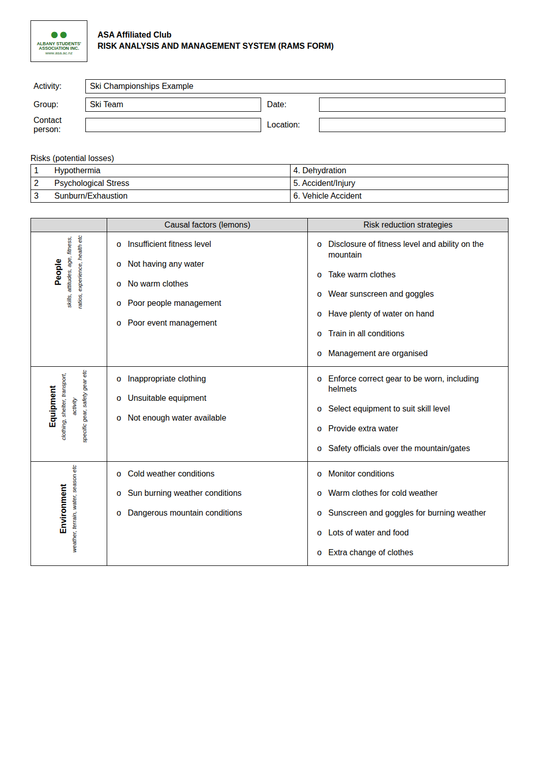●●
ALBANY STUDENTS'
ASSOCIATION INC.
www.asa.ac.nz
ASA Affiliated Club
RISK ANALYSIS AND MANAGEMENT SYSTEM (RAMS FORM)
| Activity: | Ski Championships Example |
| Group: | Ski Team | Date: | |
| Contact person: | | Location: | |
Risks (potential losses)
| 1 | Hypothermia | 4. Dehydration |
| 2 | Psychological Stress | 5. Accident/Injury |
| 3 | Sunburn/Exhaustion | 6. Vehicle Accident |
| | Causal factors (lemons) | Risk reduction strategies |
| --- | --- | --- |
| People skills, attitudes, age, fitness, ratios, experience, health etc | Insufficient fitness level Not having any water No warm clothes Poor people management Poor event management | Disclosure of fitness level and ability on the mountain Take warm clothes Wear sunscreen and goggles Have plenty of water on hand Train in all conditions Management are organised |
| Equipment clothing, shelter, transport, activity specific gear, safety gear etc | Inappropriate clothing Unsuitable equipment Not enough water available | Enforce correct gear to be worn, including helmets Select equipment to suit skill level Provide extra water Safety officials over the mountain/gates |
| Environment weather, terrain, water, season etc | Cold weather conditions Sun burning weather conditions Dangerous mountain conditions | Monitor conditions Warm clothes for cold weather Sunscreen and goggles for burning weather Lots of water and food Extra change of clothes |